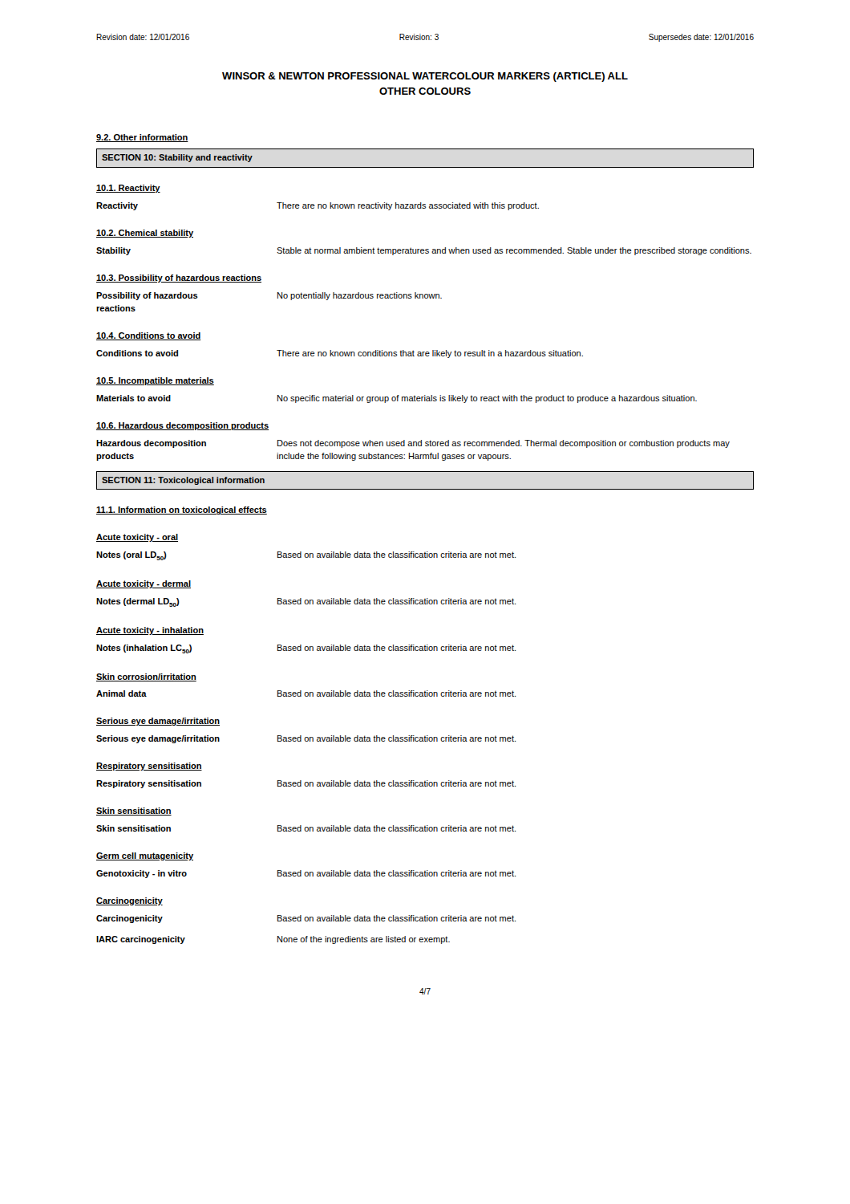Revision date: 12/01/2016 Revision: 3 Supersedes date: 12/01/2016
WINSOR & NEWTON PROFESSIONAL WATERCOLOUR MARKERS (ARTICLE) ALL
OTHER COLOURS
9.2. Other information
SECTION 10: Stability and reactivity
10.1. Reactivity
Reactivity
There are no known reactivity hazards associated with this product.
10.2. Chemical stability
Stability
Stable at normal ambient temperatures and when used as recommended. Stable under the prescribed storage conditions.
10.3. Possibility of hazardous reactions
Possibility of hazardous
reactions
No potentially hazardous reactions known.
10.4. Conditions to avoid
Conditions to avoid
There are no known conditions that are likely to result in a hazardous situation.
10.5. Incompatible materials
Materials to avoid
No specific material or group of materials is likely to react with the product to produce a hazardous situation.
10.6. Hazardous decomposition products
Hazardous decomposition
products
Does not decompose when used and stored as recommended. Thermal decomposition or combustion products may include the following substances: Harmful gases or vapours.
SECTION 11: Toxicological information
11.1. Information on toxicological effects
Acute toxicity - oral
Notes (oral LD50)
Based on available data the classification criteria are not met.
Acute toxicity - dermal
Notes (dermal LD50)
Based on available data the classification criteria are not met.
Acute toxicity - inhalation
Notes (inhalation LC50)
Based on available data the classification criteria are not met.
Skin corrosion/irritation
Animal data
Based on available data the classification criteria are not met.
Serious eye damage/irritation
Serious eye damage/irritation
Based on available data the classification criteria are not met.
Respiratory sensitisation
Respiratory sensitisation
Based on available data the classification criteria are not met.
Skin sensitisation
Skin sensitisation
Based on available data the classification criteria are not met.
Germ cell mutagenicity
Genotoxicity - in vitro
Based on available data the classification criteria are not met.
Carcinogenicity
Carcinogenicity
Based on available data the classification criteria are not met.
IARC carcinogenicity
None of the ingredients are listed or exempt.
4/7